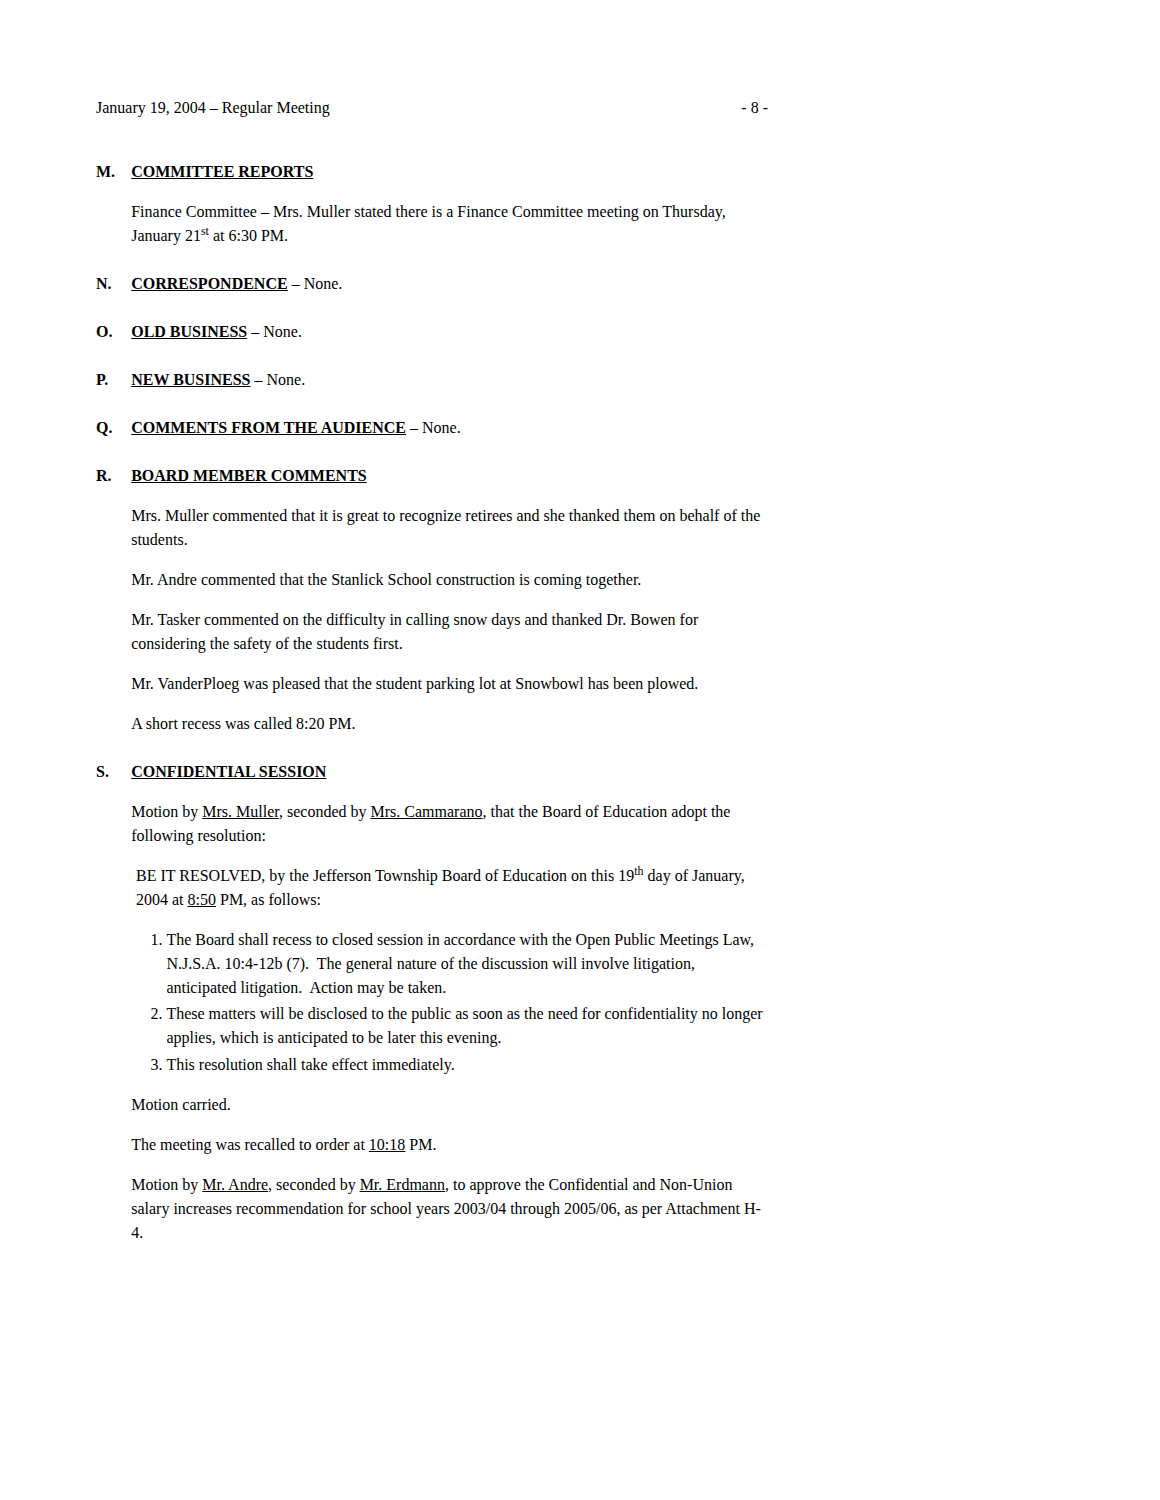January 19, 2004 – Regular Meeting - 8 -
M.
COMMITTEE REPORTS
Finance Committee – Mrs. Muller stated there is a Finance Committee meeting on Thursday, January 21st at 6:30 PM.
N.
CORRESPONDENCE – None.
O.
OLD BUSINESS – None.
P.
NEW BUSINESS – None.
Q.
COMMENTS FROM THE AUDIENCE – None.
R.
BOARD MEMBER COMMENTS
Mrs. Muller commented that it is great to recognize retirees and she thanked them on behalf of the students.
Mr. Andre commented that the Stanlick School construction is coming together.
Mr. Tasker commented on the difficulty in calling snow days and thanked Dr. Bowen for considering the safety of the students first.
Mr. VanderPloeg was pleased that the student parking lot at Snowbowl has been plowed.
A short recess was called 8:20 PM.
S.
CONFIDENTIAL SESSION
Motion by Mrs. Muller, seconded by Mrs. Cammarano, that the Board of Education adopt the following resolution:
BE IT RESOLVED, by the Jefferson Township Board of Education on this 19th day of January, 2004 at 8:50 PM, as follows:
The Board shall recess to closed session in accordance with the Open Public Meetings Law, N.J.S.A. 10:4-12b (7). The general nature of the discussion will involve litigation, anticipated litigation. Action may be taken.
These matters will be disclosed to the public as soon as the need for confidentiality no longer applies, which is anticipated to be later this evening.
This resolution shall take effect immediately.
Motion carried.
The meeting was recalled to order at 10:18 PM.
Motion by Mr. Andre, seconded by Mr. Erdmann, to approve the Confidential and Non-Union salary increases recommendation for school years 2003/04 through 2005/06, as per Attachment H-4.